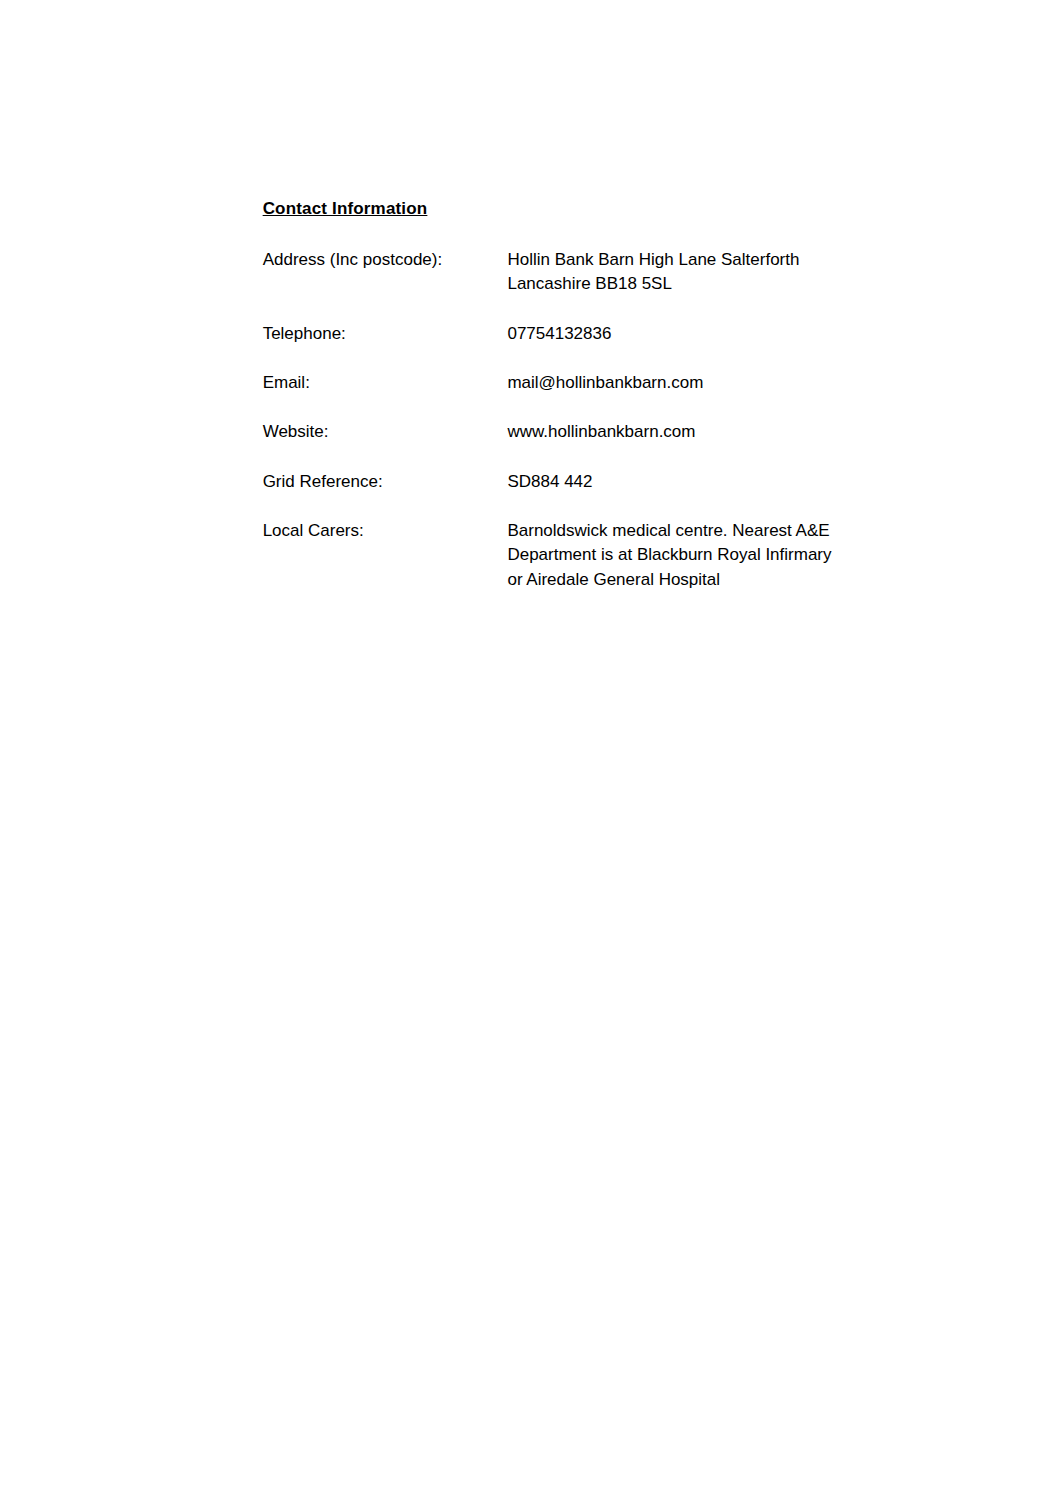Contact Information
| Address (Inc postcode): | Hollin Bank Barn High Lane Salterforth Lancashire BB18 5SL |
| Telephone: | 07754132836 |
| Email: | mail@hollinbankbarn.com |
| Website: | www.hollinbankbarn.com |
| Grid Reference: | SD884 442 |
| Local Carers: | Barnoldswick medical centre. Nearest A&E Department is at Blackburn Royal Infirmary or Airedale General Hospital |